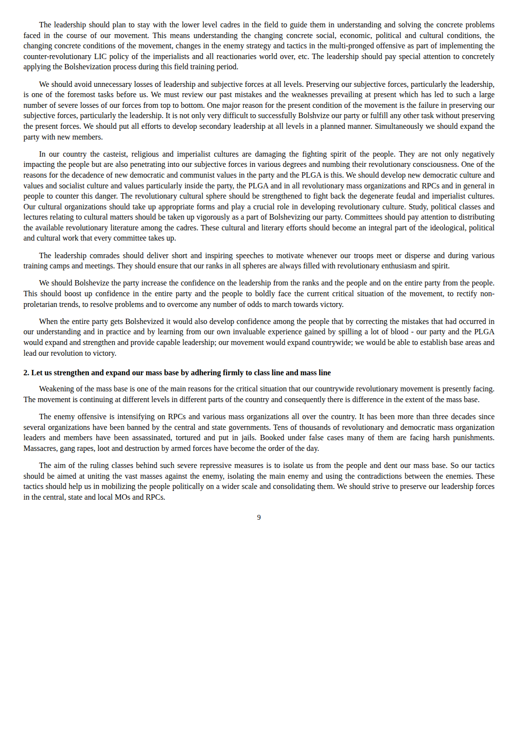The leadership should plan to stay with the lower level cadres in the field to guide them in understanding and solving the concrete problems faced in the course of our movement. This means understanding the changing concrete social, economic, political and cultural conditions, the changing concrete conditions of the movement, changes in the enemy strategy and tactics in the multi-pronged offensive as part of implementing the counter-revolutionary LIC policy of the imperialists and all reactionaries world over, etc. The leadership should pay special attention to concretely applying the Bolshevization process during this field training period.
We should avoid unnecessary losses of leadership and subjective forces at all levels. Preserving our subjective forces, particularly the leadership, is one of the foremost tasks before us. We must review our past mistakes and the weaknesses prevailing at present which has led to such a large number of severe losses of our forces from top to bottom. One major reason for the present condition of the movement is the failure in preserving our subjective forces, particularly the leadership. It is not only very difficult to successfully Bolshvize our party or fulfill any other task without preserving the present forces. We should put all efforts to develop secondary leadership at all levels in a planned manner. Simultaneously we should expand the party with new members.
In our country the casteist, religious and imperialist cultures are damaging the fighting spirit of the people. They are not only negatively impacting the people but are also penetrating into our subjective forces in various degrees and numbing their revolutionary consciousness. One of the reasons for the decadence of new democratic and communist values in the party and the PLGA is this. We should develop new democratic culture and values and socialist culture and values particularly inside the party, the PLGA and in all revolutionary mass organizations and RPCs and in general in people to counter this danger. The revolutionary cultural sphere should be strengthened to fight back the degenerate feudal and imperialist cultures. Our cultural organizations should take up appropriate forms and play a crucial role in developing revolutionary culture. Study, political classes and lectures relating to cultural matters should be taken up vigorously as a part of Bolshevizing our party. Committees should pay attention to distributing the available revolutionary literature among the cadres. These cultural and literary efforts should become an integral part of the ideological, political and cultural work that every committee takes up.
The leadership comrades should deliver short and inspiring speeches to motivate whenever our troops meet or disperse and during various training camps and meetings. They should ensure that our ranks in all spheres are always filled with revolutionary enthusiasm and spirit.
We should Bolshevize the party increase the confidence on the leadership from the ranks and the people and on the entire party from the people. This should boost up confidence in the entire party and the people to boldly face the current critical situation of the movement, to rectify non-proletarian trends, to resolve problems and to overcome any number of odds to march towards victory.
When the entire party gets Bolshevized it would also develop confidence among the people that by correcting the mistakes that had occurred in our understanding and in practice and by learning from our own invaluable experience gained by spilling a lot of blood - our party and the PLGA would expand and strengthen and provide capable leadership; our movement would expand countrywide; we would be able to establish base areas and lead our revolution to victory.
2. Let us strengthen and expand our mass base by adhering firmly to class line and mass line
Weakening of the mass base is one of the main reasons for the critical situation that our countrywide revolutionary movement is presently facing. The movement is continuing at different levels in different parts of the country and consequently there is difference in the extent of the mass base.
The enemy offensive is intensifying on RPCs and various mass organizations all over the country. It has been more than three decades since several organizations have been banned by the central and state governments. Tens of thousands of revolutionary and democratic mass organization leaders and members have been assassinated, tortured and put in jails. Booked under false cases many of them are facing harsh punishments. Massacres, gang rapes, loot and destruction by armed forces have become the order of the day.
The aim of the ruling classes behind such severe repressive measures is to isolate us from the people and dent our mass base. So our tactics should be aimed at uniting the vast masses against the enemy, isolating the main enemy and using the contradictions between the enemies. These tactics should help us in mobilizing the people politically on a wider scale and consolidating them. We should strive to preserve our leadership forces in the central, state and local MOs and RPCs.
9